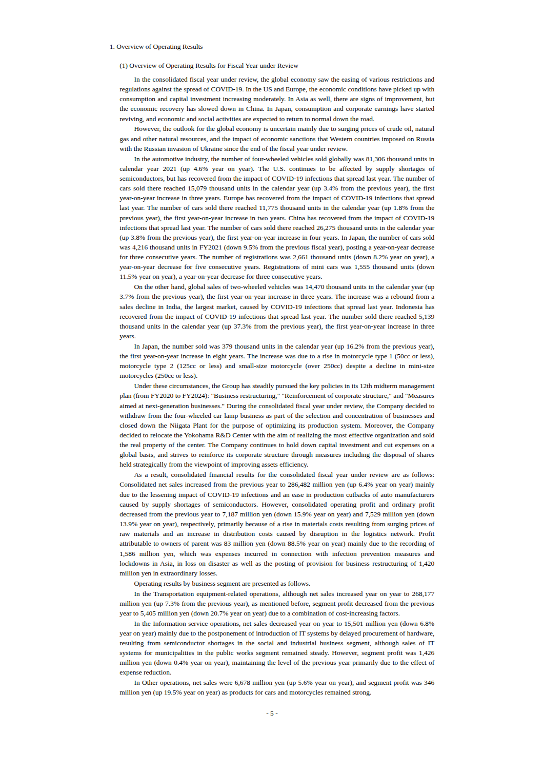1. Overview of Operating Results
(1) Overview of Operating Results for Fiscal Year under Review
In the consolidated fiscal year under review, the global economy saw the easing of various restrictions and regulations against the spread of COVID-19. In the US and Europe, the economic conditions have picked up with consumption and capital investment increasing moderately. In Asia as well, there are signs of improvement, but the economic recovery has slowed down in China. In Japan, consumption and corporate earnings have started reviving, and economic and social activities are expected to return to normal down the road.
However, the outlook for the global economy is uncertain mainly due to surging prices of crude oil, natural gas and other natural resources, and the impact of economic sanctions that Western countries imposed on Russia with the Russian invasion of Ukraine since the end of the fiscal year under review.
In the automotive industry, the number of four-wheeled vehicles sold globally was 81,306 thousand units in calendar year 2021 (up 4.6% year on year). The U.S. continues to be affected by supply shortages of semiconductors, but has recovered from the impact of COVID-19 infections that spread last year. The number of cars sold there reached 15,079 thousand units in the calendar year (up 3.4% from the previous year), the first year-on-year increase in three years. Europe has recovered from the impact of COVID-19 infections that spread last year. The number of cars sold there reached 11,775 thousand units in the calendar year (up 1.8% from the previous year), the first year-on-year increase in two years. China has recovered from the impact of COVID-19 infections that spread last year. The number of cars sold there reached 26,275 thousand units in the calendar year (up 3.8% from the previous year), the first year-on-year increase in four years. In Japan, the number of cars sold was 4,216 thousand units in FY2021 (down 9.5% from the previous fiscal year), posting a year-on-year decrease for three consecutive years. The number of registrations was 2,661 thousand units (down 8.2% year on year), a year-on-year decrease for five consecutive years. Registrations of mini cars was 1,555 thousand units (down 11.5% year on year), a year-on-year decrease for three consecutive years.
On the other hand, global sales of two-wheeled vehicles was 14,470 thousand units in the calendar year (up 3.7% from the previous year), the first year-on-year increase in three years. The increase was a rebound from a sales decline in India, the largest market, caused by COVID-19 infections that spread last year. Indonesia has recovered from the impact of COVID-19 infections that spread last year. The number sold there reached 5,139 thousand units in the calendar year (up 37.3% from the previous year), the first year-on-year increase in three years.
In Japan, the number sold was 379 thousand units in the calendar year (up 16.2% from the previous year), the first year-on-year increase in eight years. The increase was due to a rise in motorcycle type 1 (50cc or less), motorcycle type 2 (125cc or less) and small-size motorcycle (over 250cc) despite a decline in mini-size motorcycles (250cc or less).
Under these circumstances, the Group has steadily pursued the key policies in its 12th midterm management plan (from FY2020 to FY2024): "Business restructuring," "Reinforcement of corporate structure," and "Measures aimed at next-generation businesses." During the consolidated fiscal year under review, the Company decided to withdraw from the four-wheeled car lamp business as part of the selection and concentration of businesses and closed down the Niigata Plant for the purpose of optimizing its production system. Moreover, the Company decided to relocate the Yokohama R&D Center with the aim of realizing the most effective organization and sold the real property of the center. The Company continues to hold down capital investment and cut expenses on a global basis, and strives to reinforce its corporate structure through measures including the disposal of shares held strategically from the viewpoint of improving assets efficiency.
As a result, consolidated financial results for the consolidated fiscal year under review are as follows: Consolidated net sales increased from the previous year to 286,482 million yen (up 6.4% year on year) mainly due to the lessening impact of COVID-19 infections and an ease in production cutbacks of auto manufacturers caused by supply shortages of semiconductors. However, consolidated operating profit and ordinary profit decreased from the previous year to 7,187 million yen (down 15.9% year on year) and 7,529 million yen (down 13.9% year on year), respectively, primarily because of a rise in materials costs resulting from surging prices of raw materials and an increase in distribution costs caused by disruption in the logistics network. Profit attributable to owners of parent was 83 million yen (down 88.5% year on year) mainly due to the recording of 1,586 million yen, which was expenses incurred in connection with infection prevention measures and lockdowns in Asia, in loss on disaster as well as the posting of provision for business restructuring of 1,420 million yen in extraordinary losses.
Operating results by business segment are presented as follows.
In the Transportation equipment-related operations, although net sales increased year on year to 268,177 million yen (up 7.3% from the previous year), as mentioned before, segment profit decreased from the previous year to 5,405 million yen (down 20.7% year on year) due to a combination of cost-increasing factors.
In the Information service operations, net sales decreased year on year to 15,501 million yen (down 6.8% year on year) mainly due to the postponement of introduction of IT systems by delayed procurement of hardware, resulting from semiconductor shortages in the social and industrial business segment, although sales of IT systems for municipalities in the public works segment remained steady. However, segment profit was 1,426 million yen (down 0.4% year on year), maintaining the level of the previous year primarily due to the effect of expense reduction.
In Other operations, net sales were 6,678 million yen (up 5.6% year on year), and segment profit was 346 million yen (up 19.5% year on year) as products for cars and motorcycles remained strong.
- 5 -